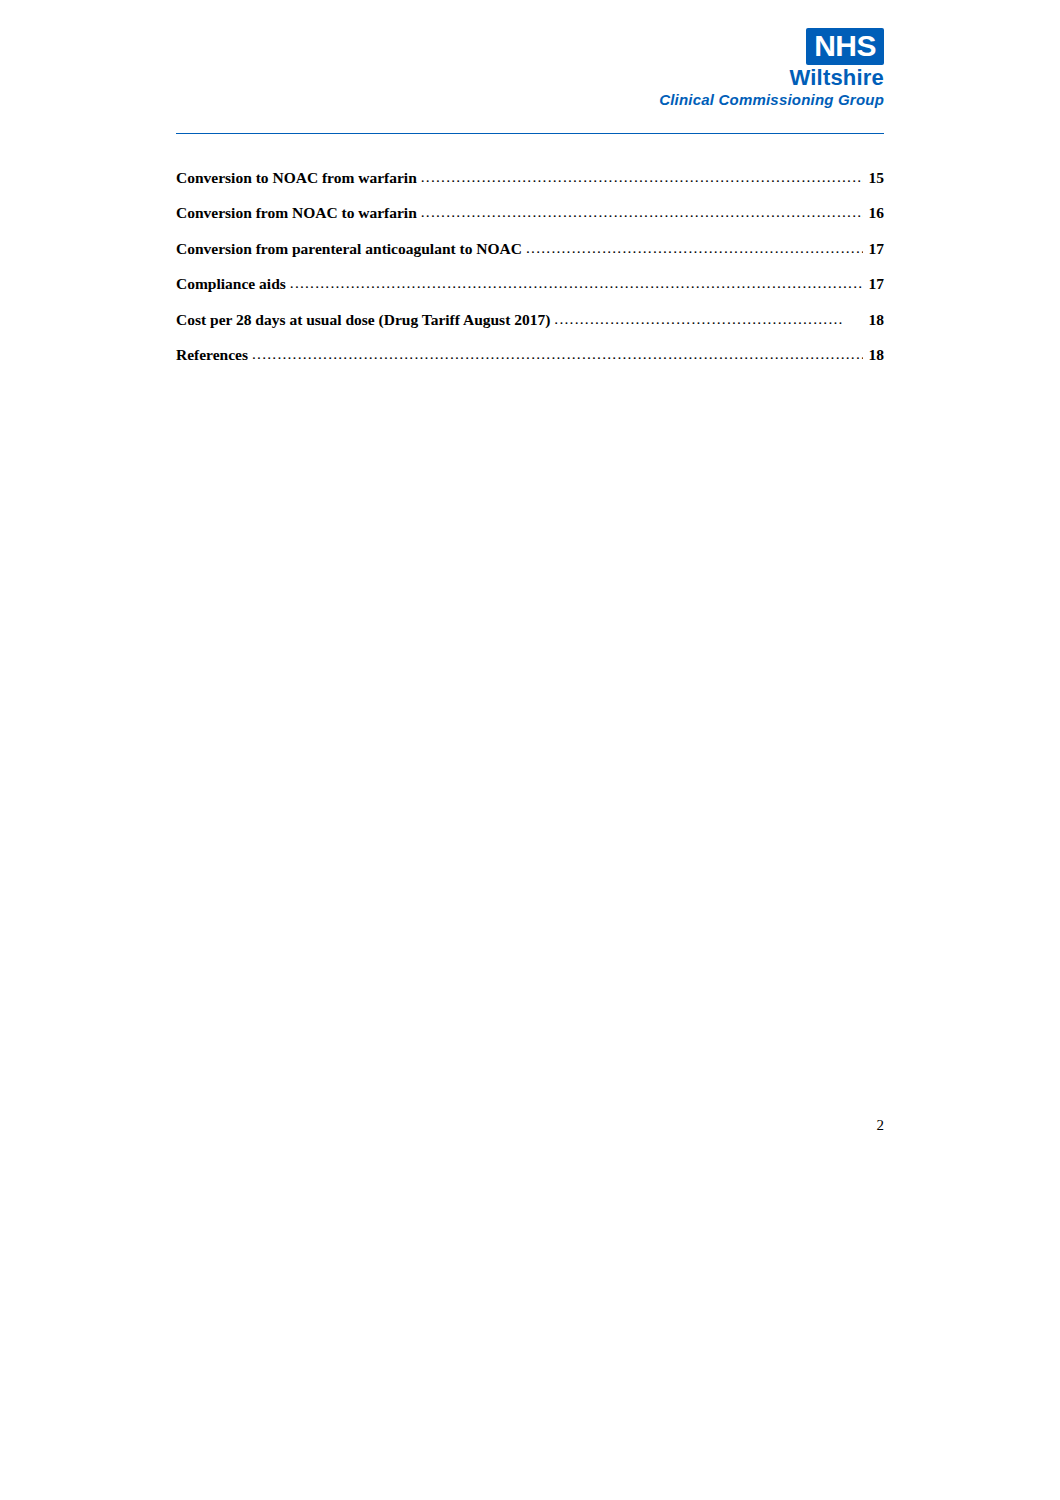NHS Wiltshire Clinical Commissioning Group
Conversion to NOAC from warfarin .................................................................................................. 15
Conversion from NOAC to warfarin .................................................................................................. 16
Conversion from parenteral anticoagulant to NOAC ................................................................... 17
Compliance aids ....................................................................................................................... 17
Cost per 28 days at usual dose (Drug Tariff August 2017) ......................................................... 18
References .............................................................................................................................. 18
2